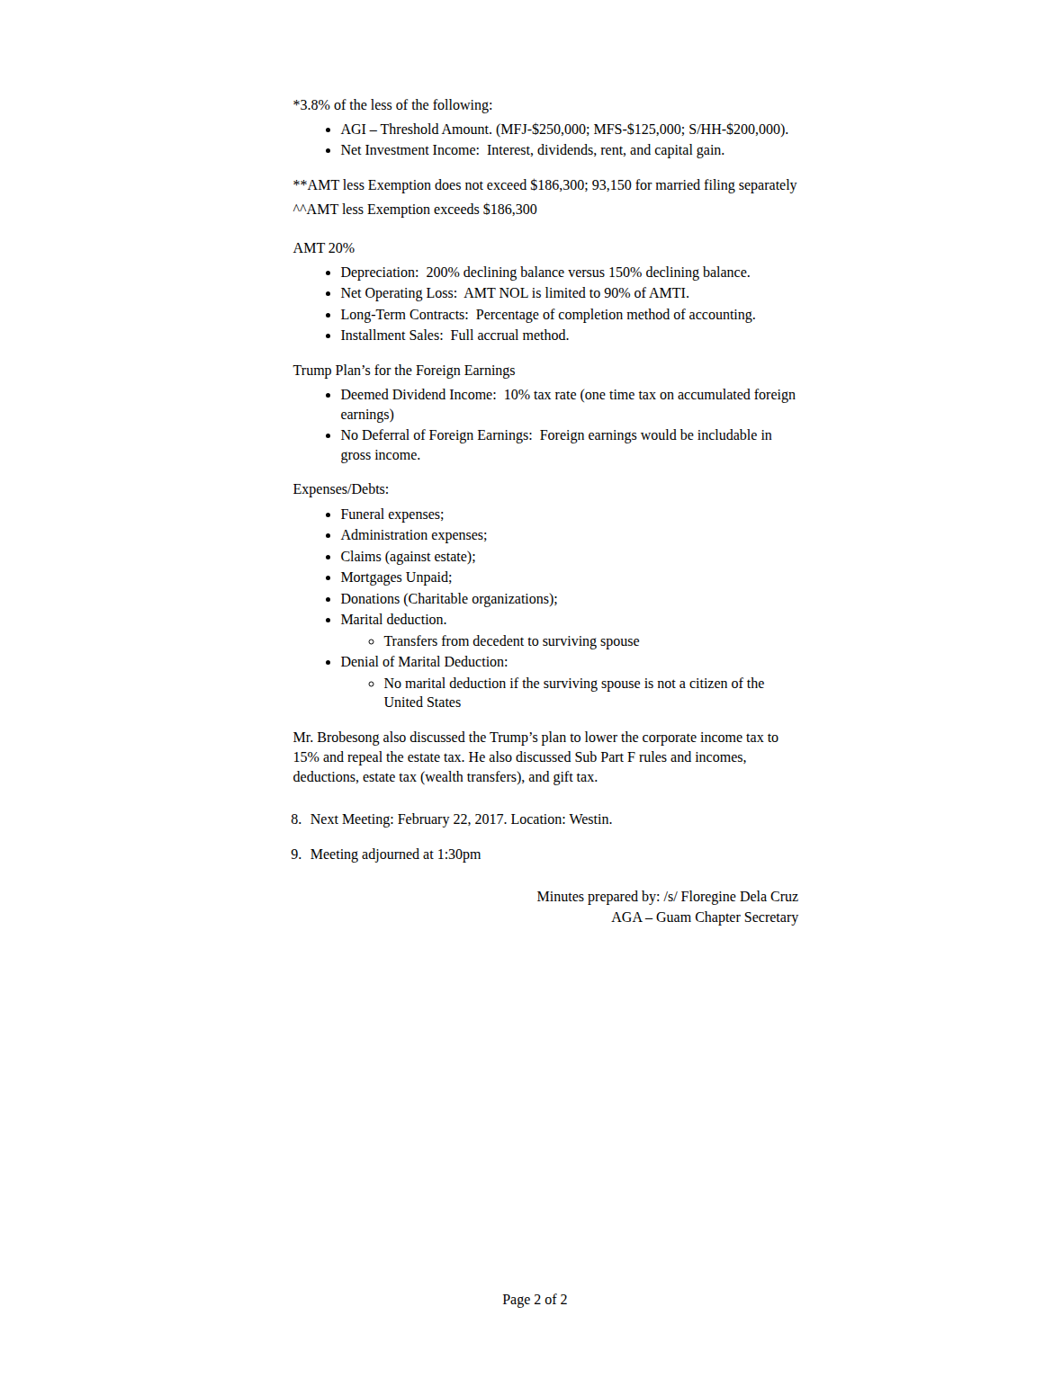*3.8% of the less of the following:
AGI – Threshold Amount. (MFJ-$250,000; MFS-$125,000; S/HH-$200,000).
Net Investment Income: Interest, dividends, rent, and capital gain.
**AMT less Exemption does not exceed $186,300; 93,150 for married filing separately
^^AMT less Exemption exceeds $186,300
AMT 20%
Depreciation: 200% declining balance versus 150% declining balance.
Net Operating Loss: AMT NOL is limited to 90% of AMTI.
Long-Term Contracts: Percentage of completion method of accounting.
Installment Sales: Full accrual method.
Trump Plan’s for the Foreign Earnings
Deemed Dividend Income: 10% tax rate (one time tax on accumulated foreign earnings)
No Deferral of Foreign Earnings: Foreign earnings would be includable in gross income.
Expenses/Debts:
Funeral expenses;
Administration expenses;
Claims (against estate);
Mortgages Unpaid;
Donations (Charitable organizations);
Marital deduction.
Transfers from decedent to surviving spouse
Denial of Marital Deduction:
No marital deduction if the surviving spouse is not a citizen of the United States
Mr. Brobesong also discussed the Trump’s plan to lower the corporate income tax to 15% and repeal the estate tax. He also discussed Sub Part F rules and incomes, deductions, estate tax (wealth transfers), and gift tax.
8. Next Meeting: February 22, 2017. Location: Westin.
9. Meeting adjourned at 1:30pm
Minutes prepared by: /s/ Floregine Dela Cruz
AGA – Guam Chapter Secretary
Page 2 of 2